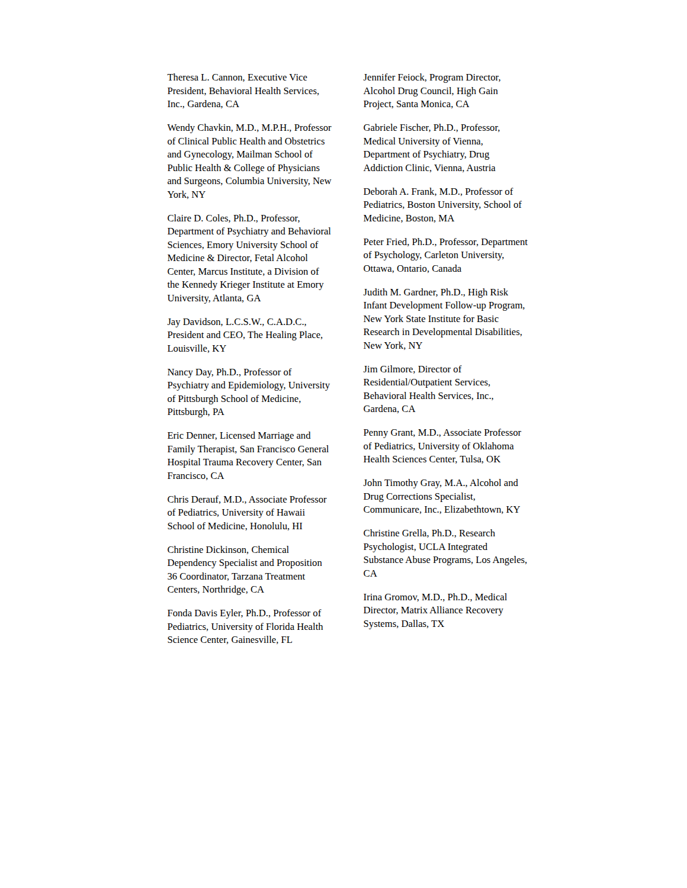Theresa L. Cannon, Executive Vice President, Behavioral Health Services, Inc., Gardena, CA
Wendy Chavkin, M.D., M.P.H., Professor of Clinical Public Health and Obstetrics and Gynecology, Mailman School of Public Health & College of Physicians and Surgeons, Columbia University, New York, NY
Claire D. Coles, Ph.D., Professor, Department of Psychiatry and Behavioral Sciences, Emory University School of Medicine & Director, Fetal Alcohol Center, Marcus Institute, a Division of the Kennedy Krieger Institute at Emory University, Atlanta, GA
Jay Davidson, L.C.S.W., C.A.D.C., President and CEO, The Healing Place, Louisville, KY
Nancy Day, Ph.D., Professor of Psychiatry and Epidemiology, University of Pittsburgh School of Medicine, Pittsburgh, PA
Eric Denner, Licensed Marriage and Family Therapist, San Francisco General Hospital Trauma Recovery Center, San Francisco, CA
Chris Derauf, M.D., Associate Professor of Pediatrics, University of Hawaii School of Medicine, Honolulu, HI
Christine Dickinson, Chemical Dependency Specialist and Proposition 36 Coordinator, Tarzana Treatment Centers, Northridge, CA
Fonda Davis Eyler, Ph.D., Professor of Pediatrics, University of Florida Health Science Center, Gainesville, FL
Jennifer Feiock, Program Director, Alcohol Drug Council, High Gain Project, Santa Monica, CA
Gabriele Fischer, Ph.D., Professor, Medical University of Vienna, Department of Psychiatry, Drug Addiction Clinic, Vienna, Austria
Deborah A. Frank, M.D., Professor of Pediatrics, Boston University, School of Medicine, Boston, MA
Peter Fried, Ph.D., Professor, Department of Psychology, Carleton University, Ottawa, Ontario, Canada
Judith M. Gardner, Ph.D., High Risk Infant Development Follow-up Program, New York State Institute for Basic Research in Developmental Disabilities, New York, NY
Jim Gilmore, Director of Residential/Outpatient Services, Behavioral Health Services, Inc., Gardena, CA
Penny Grant, M.D., Associate Professor of Pediatrics, University of Oklahoma Health Sciences Center, Tulsa, OK
John Timothy Gray, M.A., Alcohol and Drug Corrections Specialist, Communicare, Inc., Elizabethtown, KY
Christine Grella, Ph.D., Research Psychologist, UCLA Integrated Substance Abuse Programs, Los Angeles, CA
Irina Gromov, M.D., Ph.D., Medical Director, Matrix Alliance Recovery Systems, Dallas, TX